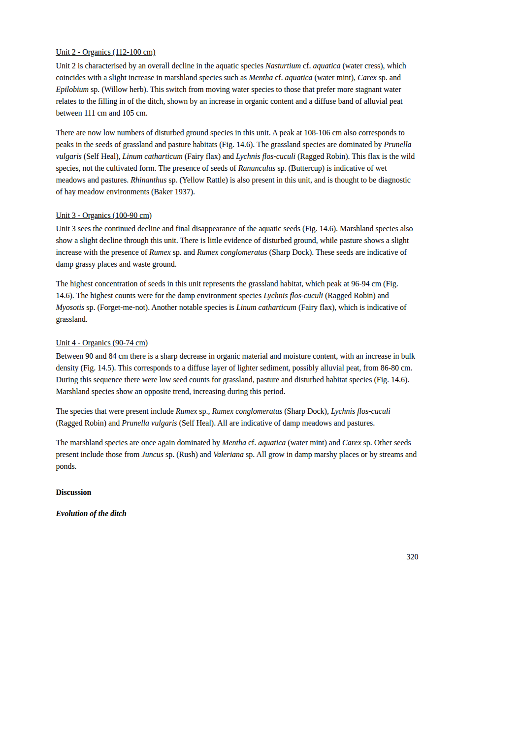Unit 2 - Organics (112-100 cm)
Unit 2 is characterised by an overall decline in the aquatic species Nasturtium cf. aquatica (water cress), which coincides with a slight increase in marshland species such as Mentha cf. aquatica (water mint), Carex sp. and Epilobium sp. (Willow herb). This switch from moving water species to those that prefer more stagnant water relates to the filling in of the ditch, shown by an increase in organic content and a diffuse band of alluvial peat between 111 cm and 105 cm.
There are now low numbers of disturbed ground species in this unit. A peak at 108-106 cm also corresponds to peaks in the seeds of grassland and pasture habitats (Fig. 14.6). The grassland species are dominated by Prunella vulgaris (Self Heal), Linum catharticum (Fairy flax) and Lychnis flos-cuculi (Ragged Robin). This flax is the wild species, not the cultivated form. The presence of seeds of Ranunculus sp. (Buttercup) is indicative of wet meadows and pastures. Rhinanthus sp. (Yellow Rattle) is also present in this unit, and is thought to be diagnostic of hay meadow environments (Baker 1937).
Unit 3 - Organics (100-90 cm)
Unit 3 sees the continued decline and final disappearance of the aquatic seeds (Fig. 14.6). Marshland species also show a slight decline through this unit. There is little evidence of disturbed ground, while pasture shows a slight increase with the presence of Rumex sp. and Rumex conglomeratus (Sharp Dock). These seeds are indicative of damp grassy places and waste ground.
The highest concentration of seeds in this unit represents the grassland habitat, which peak at 96-94 cm (Fig. 14.6). The highest counts were for the damp environment species Lychnis flos-cuculi (Ragged Robin) and Myosotis sp. (Forget-me-not). Another notable species is Linum catharticum (Fairy flax), which is indicative of grassland.
Unit 4 - Organics (90-74 cm)
Between 90 and 84 cm there is a sharp decrease in organic material and moisture content, with an increase in bulk density (Fig. 14.5). This corresponds to a diffuse layer of lighter sediment, possibly alluvial peat, from 86-80 cm. During this sequence there were low seed counts for grassland, pasture and disturbed habitat species (Fig. 14.6). Marshland species show an opposite trend, increasing during this period.
The species that were present include Rumex sp., Rumex conglomeratus (Sharp Dock), Lychnis flos-cuculi (Ragged Robin) and Prunella vulgaris (Self Heal). All are indicative of damp meadows and pastures.
The marshland species are once again dominated by Mentha cf. aquatica (water mint) and Carex sp. Other seeds present include those from Juncus sp. (Rush) and Valeriana sp. All grow in damp marshy places or by streams and ponds.
Discussion
Evolution of the ditch
320